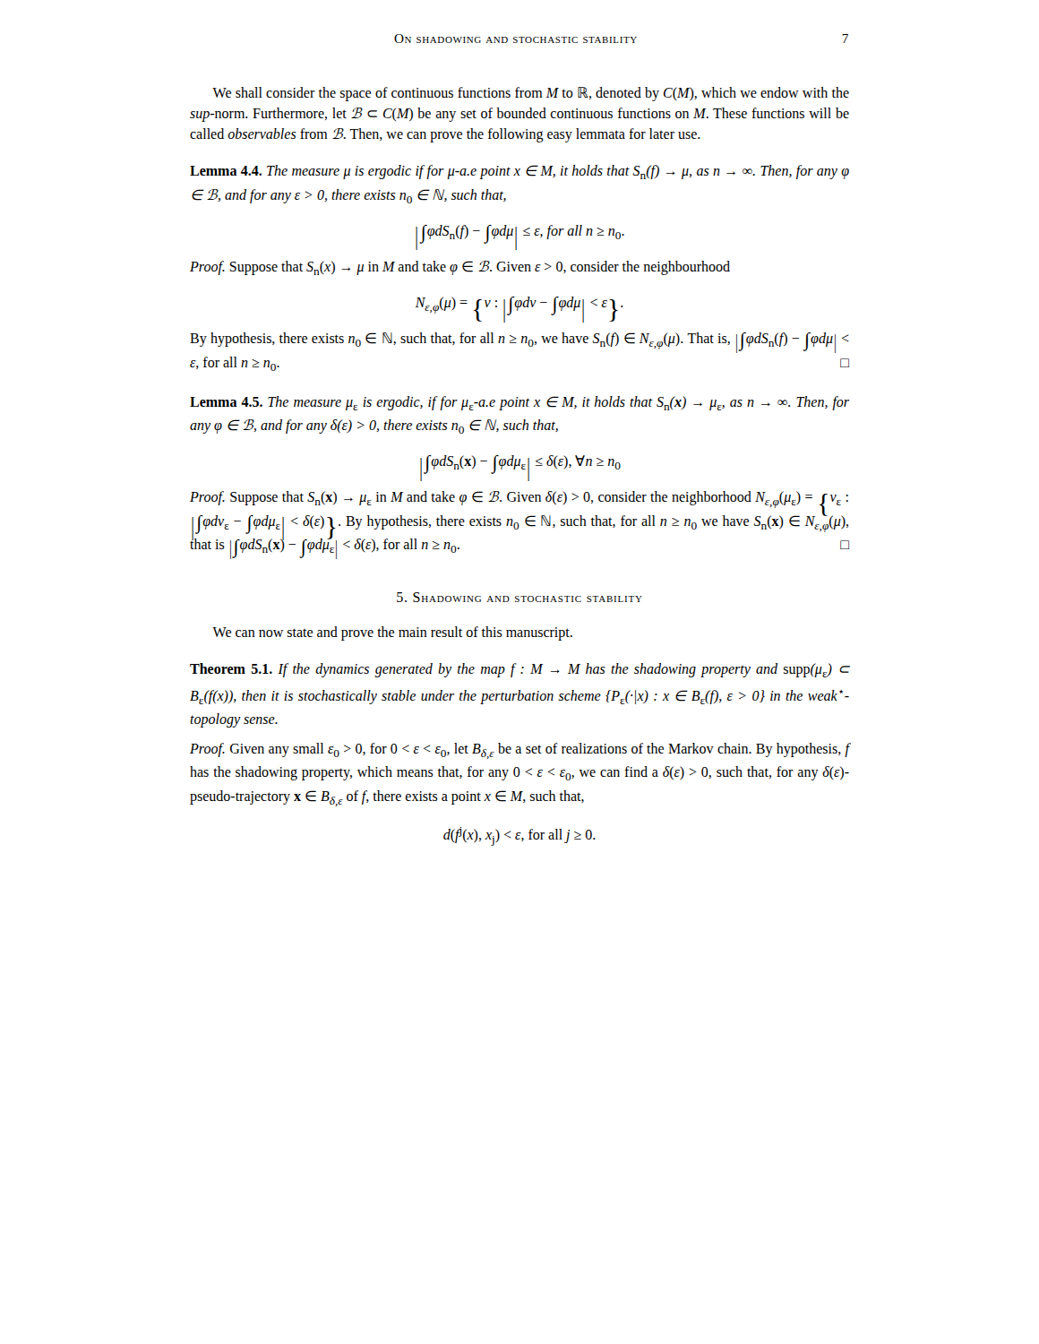On shadowing and stochastic stability 7
We shall consider the space of continuous functions from M to ℝ, denoted by C(M), which we endow with the sup-norm. Furthermore, let ℬ ⊂ C(M) be any set of bounded continuous functions on M. These functions will be called observables from ℬ. Then, we can prove the following easy lemmata for later use.
Lemma 4.4. The measure μ is ergodic if for μ-a.e point x ∈ M, it holds that Sn(f) → μ, as n → ∞. Then, for any φ ∈ ℬ, and for any ε > 0, there exists n0 ∈ ℕ, such that,
|∫φdSn(f) − ∫φdμ| ≤ ε, for all n ≥ n0.
Proof. Suppose that Sn(x) → μ in M and take φ ∈ ℬ. Given ε > 0, consider the neighbourhood
Nε,φ(μ) = {ν : |∫φdν − ∫φdμ| < ε}.
By hypothesis, there exists n0 ∈ ℕ, such that, for all n ≥ n0, we have Sn(f) ∈ Nε,φ(μ). That is, |∫φdSn(f) − ∫φdμ| < ε, for all n ≥ n0. □
Lemma 4.5. The measure με is ergodic, if for με-a.e point x ∈ M, it holds that Sn(x) → με, as n → ∞. Then, for any φ ∈ ℬ, and for any δ(ε) > 0, there exists n0 ∈ ℕ, such that,
|∫φdSn(x) − ∫φdμε| ≤ δ(ε), ∀n ≥ n0
Proof. Suppose that Sn(x) → με in M and take φ ∈ ℬ. Given δ(ε) > 0, consider the neighborhood Nε,φ(με) = {νε : |∫φdνε − ∫φdμε| < δ(ε)}. By hypothesis, there exists n0 ∈ ℕ, such that, for all n ≥ n0 we have Sn(x) ∈ Nε,φ(μ), that is |∫φdSn(x) − ∫φdμε| < δ(ε), for all n ≥ n0. □
5. Shadowing and stochastic stability
We can now state and prove the main result of this manuscript.
Theorem 5.1. If the dynamics generated by the map f : M → M has the shadowing property and supp(με) ⊂ Bε(f(x)), then it is stochastically stable under the perturbation scheme {Pε(·|x) : x ∈ Bε(f), ε > 0} in the weak⋆-topology sense.
Proof. Given any small ε0 > 0, for 0 < ε < ε0, let Bδ,ε be a set of realizations of the Markov chain. By hypothesis, f has the shadowing property, which means that, for any 0 < ε < ε0, we can find a δ(ε) > 0, such that, for any δ(ε)-pseudo-trajectory x ∈ Bδ,ε of f, there exists a point x ∈ M, such that,
d(fj(x), xj) < ε, for all j ≥ 0.